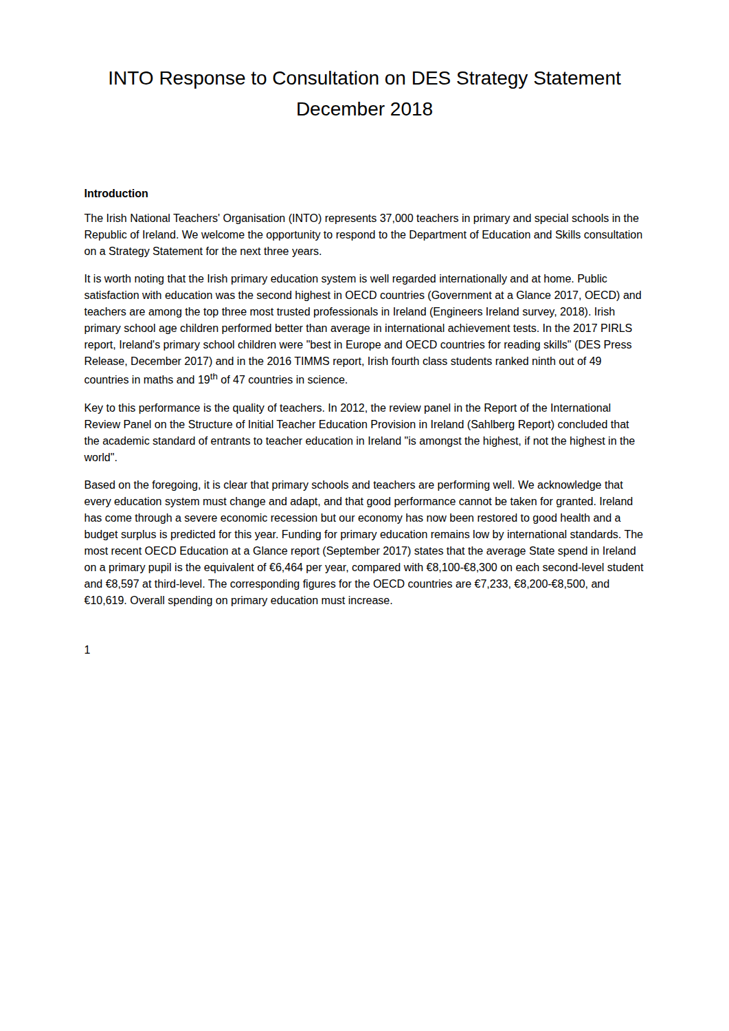INTO Response to Consultation on DES Strategy Statement
December 2018
Introduction
The Irish National Teachers' Organisation (INTO) represents 37,000 teachers in primary and special schools in the Republic of Ireland. We welcome the opportunity to respond to the Department of Education and Skills consultation on a Strategy Statement for the next three years.
It is worth noting that the Irish primary education system is well regarded internationally and at home. Public satisfaction with education was the second highest in OECD countries (Government at a Glance 2017, OECD) and teachers are among the top three most trusted professionals in Ireland (Engineers Ireland survey, 2018). Irish primary school age children performed better than average in international achievement tests. In the 2017 PIRLS report, Ireland's primary school children were "best in Europe and OECD countries for reading skills" (DES Press Release, December 2017) and in the 2016 TIMMS report, Irish fourth class students ranked ninth out of 49 countries in maths and 19th of 47 countries in science.
Key to this performance is the quality of teachers. In 2012, the review panel in the Report of the International Review Panel on the Structure of Initial Teacher Education Provision in Ireland (Sahlberg Report) concluded that the academic standard of entrants to teacher education in Ireland "is amongst the highest, if not the highest in the world".
Based on the foregoing, it is clear that primary schools and teachers are performing well. We acknowledge that every education system must change and adapt, and that good performance cannot be taken for granted. Ireland has come through a severe economic recession but our economy has now been restored to good health and a budget surplus is predicted for this year. Funding for primary education remains low by international standards. The most recent OECD Education at a Glance report (September 2017) states that the average State spend in Ireland on a primary pupil is the equivalent of €6,464 per year, compared with €8,100-€8,300 on each second-level student and €8,597 at third-level. The corresponding figures for the OECD countries are €7,233, €8,200-€8,500, and €10,619. Overall spending on primary education must increase.
1